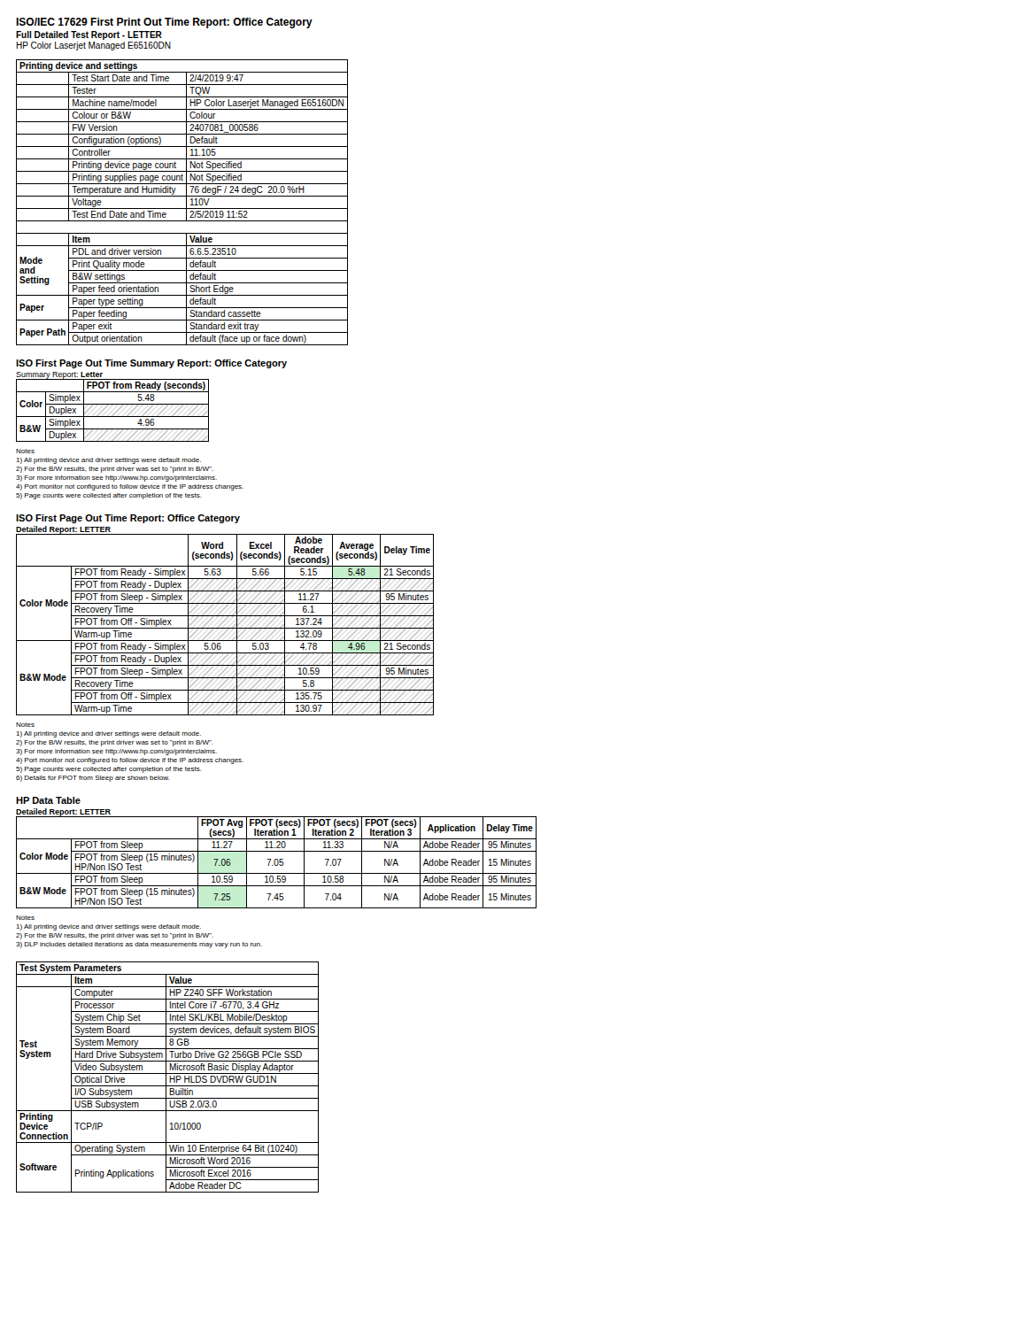ISO/IEC 17629 First Print Out Time Report: Office Category
Full Detailed Test Report - LETTER
HP Color Laserjet Managed E65160DN
| Printing device and settings |
| | Test Start Date and Time | 2/4/2019 9:47 |
| | Tester | TQW |
| | Machine name/model | HP Color Laserjet Managed E65160DN |
| | Colour or B&W | Colour |
| | FW Version | 2407081_000586 |
| | Configuration (options) | Default |
| | Controller | 11.105 |
| | Printing device page count | Not Specified |
| | Printing supplies page count | Not Specified |
| | Temperature and Humidity | 76 degF / 24 degC 20.0 %rH |
| | Voltage | 110V |
| | Test End Date and Time | 2/5/2019 11:52 |
| | Item | Value |
| Mode and Setting | PDL and driver version | 6.6.5.23510 |
| Print Quality mode | default |
| B&W settings | default |
| Paper feed orientation | Short Edge |
| Paper | Paper type setting | default |
| Paper feeding | Standard cassette |
| Paper Path | Paper exit | Standard exit tray |
| Output orientation | default (face up or face down) |
ISO First Page Out Time Summary Report: Office Category
Summary Report: Letter
| | FPOT from Ready (seconds) |
| Color | Simplex | 5.48 |
| Duplex | |
| B&W | Simplex | 4.96 |
| Duplex | |
Notes
1) All printing device and driver settings were default mode.
2) For the B/W results, the print driver was set to "print in B/W".
3) For more information see http://www.hp.com/go/printerclaims.
4) Port monitor not configured to follow device if the IP address changes.
5) Page counts were collected after completion of the tests.
ISO First Page Out Time Report: Office Category
Detailed Report: LETTER
| | Word (seconds) | Excel (seconds) | Adobe Reader (seconds) | Average (seconds) | Delay Time |
| Color Mode | FPOT from Ready - Simplex | 5.63 | 5.66 | 5.15 | 5.48 | 21 Seconds |
| FPOT from Ready - Duplex | | | | | |
| FPOT from Sleep - Simplex | | | 11.27 | | 95 Minutes |
| Recovery Time | | | 6.1 | | |
| FPOT from Off - Simplex | | | 137.24 | | |
| Warm-up Time | | | 132.09 | | |
| B&W Mode | FPOT from Ready - Simplex | 5.06 | 5.03 | 4.78 | 4.96 | 21 Seconds |
| FPOT from Ready - Duplex | | | | | |
| FPOT from Sleep - Simplex | | | 10.59 | | 95 Minutes |
| Recovery Time | | | 5.8 | | |
| FPOT from Off - Simplex | | | 135.75 | | |
| Warm-up Time | | | 130.97 | | |
Notes
1) All printing device and driver settings were default mode.
2) For the B/W results, the print driver was set to "print in B/W".
3) For more information see http://www.hp.com/go/printerclaims.
4) Port monitor not configured to follow device if the IP address changes.
5) Page counts were collected after completion of the tests.
6) Details for FPOT from Sleep are shown below.
HP Data Table
Detailed Report: LETTER
| | FPOT Avg (secs) | FPOT (secs) Iteration 1 | FPOT (secs) Iteration 2 | FPOT (secs) Iteration 3 | Application | Delay Time |
| Color Mode | FPOT from Sleep | 11.27 | 11.20 | 11.33 | N/A | Adobe Reader | 95 Minutes |
| FPOT from Sleep (15 minutes) HP/Non ISO Test | 7.06 | 7.05 | 7.07 | N/A | Adobe Reader | 15 Minutes |
| B&W Mode | FPOT from Sleep | 10.59 | 10.59 | 10.58 | N/A | Adobe Reader | 95 Minutes |
| FPOT from Sleep (15 minutes) HP/Non ISO Test | 7.25 | 7.45 | 7.04 | N/A | Adobe Reader | 15 Minutes |
Notes
1) All printing device and driver settings were default mode.
2) For the B/W results, the print driver was set to "print in B/W".
3) DLP includes detailed iterations as data measurements may vary run to run.
| Test System Parameters |
| | Item | Value |
| Test System | Computer | HP Z240 SFF Workstation |
| Processor | Intel Core i7 -6770, 3.4 GHz |
| System Chip Set | Intel SKL/KBL Mobile/Desktop |
| System Board | system devices, default system BIOS |
| System Memory | 8 GB |
| Hard Drive Subsystem | Turbo Drive G2 256GB PCIe SSD |
| Video Subsystem | Microsoft Basic Display Adaptor |
| Optical Drive | HP HLDS DVDRW GUD1N |
| I/O Subsystem | Builtin |
| USB Subsystem | USB 2.0/3.0 |
| Printing Device Connection | TCP/IP | 10/1000 |
| Software | Operating System | Win 10 Enterprise 64 Bit (10240) |
| Printing Applications | Microsoft Word 2016 |
| Microsoft Excel 2016 |
| Adobe Reader DC |